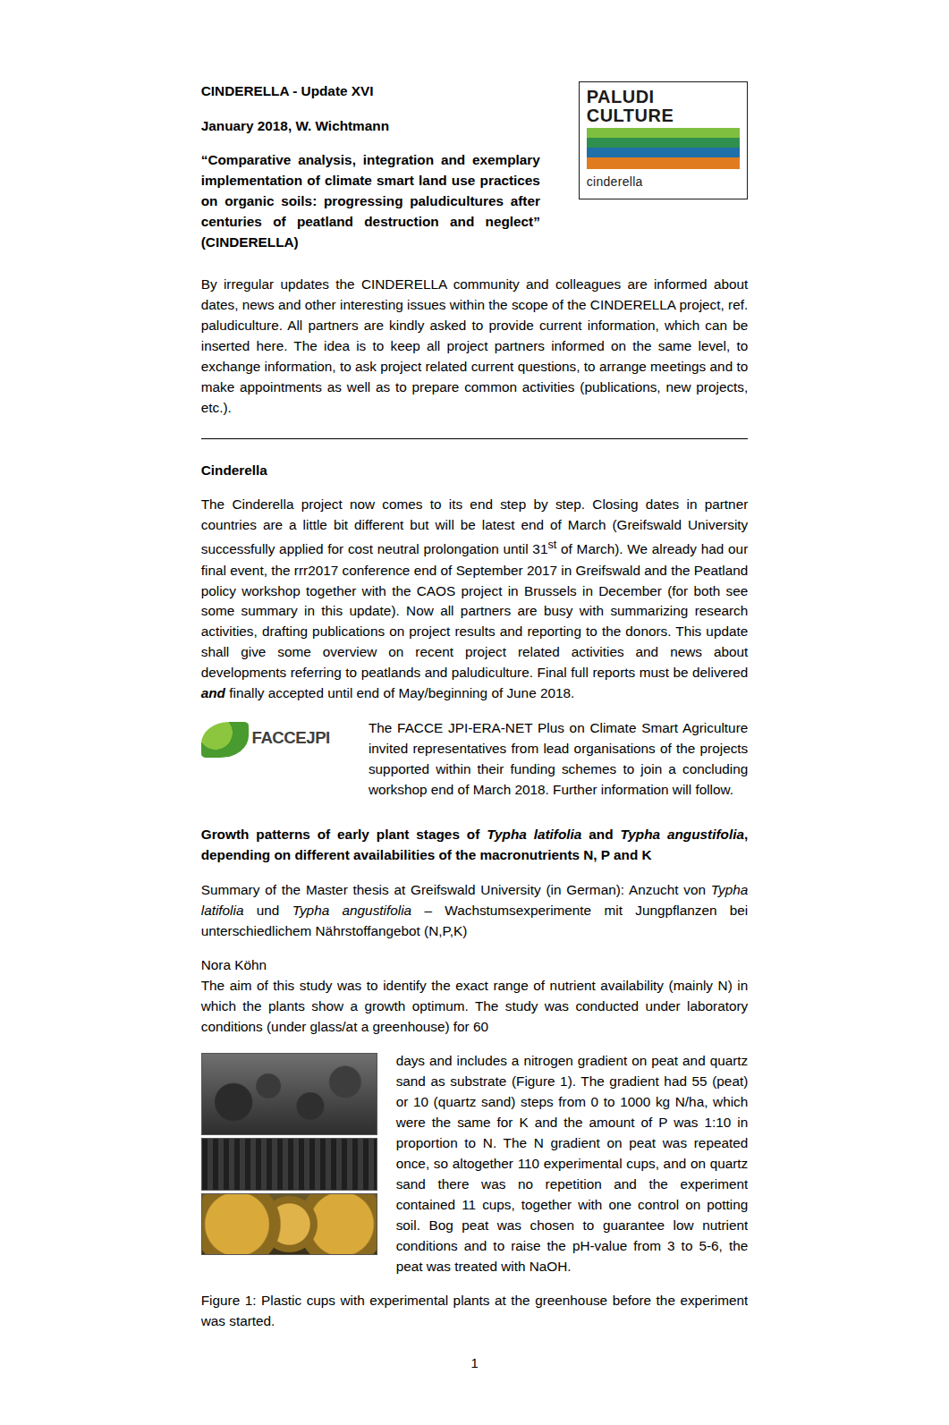PALUDI
CULTURE
cinderella
CINDERELLA - Update XVI
January 2018, W. Wichtmann
“Comparative analysis, integration and exemplary implementation of climate smart land use practices on organic soils: progressing paludicultures after centuries of peatland destruction and neglect” (CINDERELLA)
By irregular updates the CINDERELLA community and colleagues are informed about dates, news and other interesting issues within the scope of the CINDERELLA project, ref. paludiculture. All partners are kindly asked to provide current information, which can be inserted here. The idea is to keep all project partners informed on the same level, to exchange information, to ask project related current questions, to arrange meetings and to make appointments as well as to prepare common activities (publications, new projects, etc.).
Cinderella
The Cinderella project now comes to its end step by step. Closing dates in partner countries are a little bit different but will be latest end of March (Greifswald University successfully applied for cost neutral prolongation until 31st of March). We already had our final event, the rrr2017 conference end of September 2017 in Greifswald and the Peatland policy workshop together with the CAOS project in Brussels in December (for both see some summary in this update). Now all partners are busy with summarizing research activities, drafting publications on project results and reporting to the donors. This update shall give some overview on recent project related activities and news about developments referring to peatlands and paludiculture. Final full reports must be delivered and finally accepted until end of May/beginning of June 2018.
FACCEJPI
The FACCE JPI-ERA-NET Plus on Climate Smart Agriculture invited representatives from lead organisations of the projects supported within their funding schemes to join a concluding workshop end of March 2018. Further information will follow.
Growth patterns of early plant stages of Typha latifolia and Typha angustifolia, depending on different availabilities of the macronutrients N, P and K
Summary of the Master thesis at Greifswald University (in German): Anzucht von Typha latifolia und Typha angustifolia – Wachstumsexperimente mit Jungpflanzen bei unterschiedlichem Nährstoffangebot (N,P,K)
Nora Köhn
The aim of this study was to identify the exact range of nutrient availability (mainly N) in which the plants show a growth optimum. The study was conducted under laboratory conditions (under glass/at a greenhouse) for 60
days and includes a nitrogen gradient on peat and quartz sand as substrate (Figure 1). The gradient had 55 (peat) or 10 (quartz sand) steps from 0 to 1000 kg N/ha, which were the same for K and the amount of P was 1:10 in proportion to N. The N gradient on peat was repeated once, so altogether 110 experimental cups, and on quartz sand there was no repetition and the experiment contained 11 cups, together with one control on potting soil. Bog peat was chosen to guarantee low nutrient conditions and to raise the pH-value from 3 to 5-6, the peat was treated with NaOH.
Figure 1: Plastic cups with experimental plants at the greenhouse before the experiment was started.
1